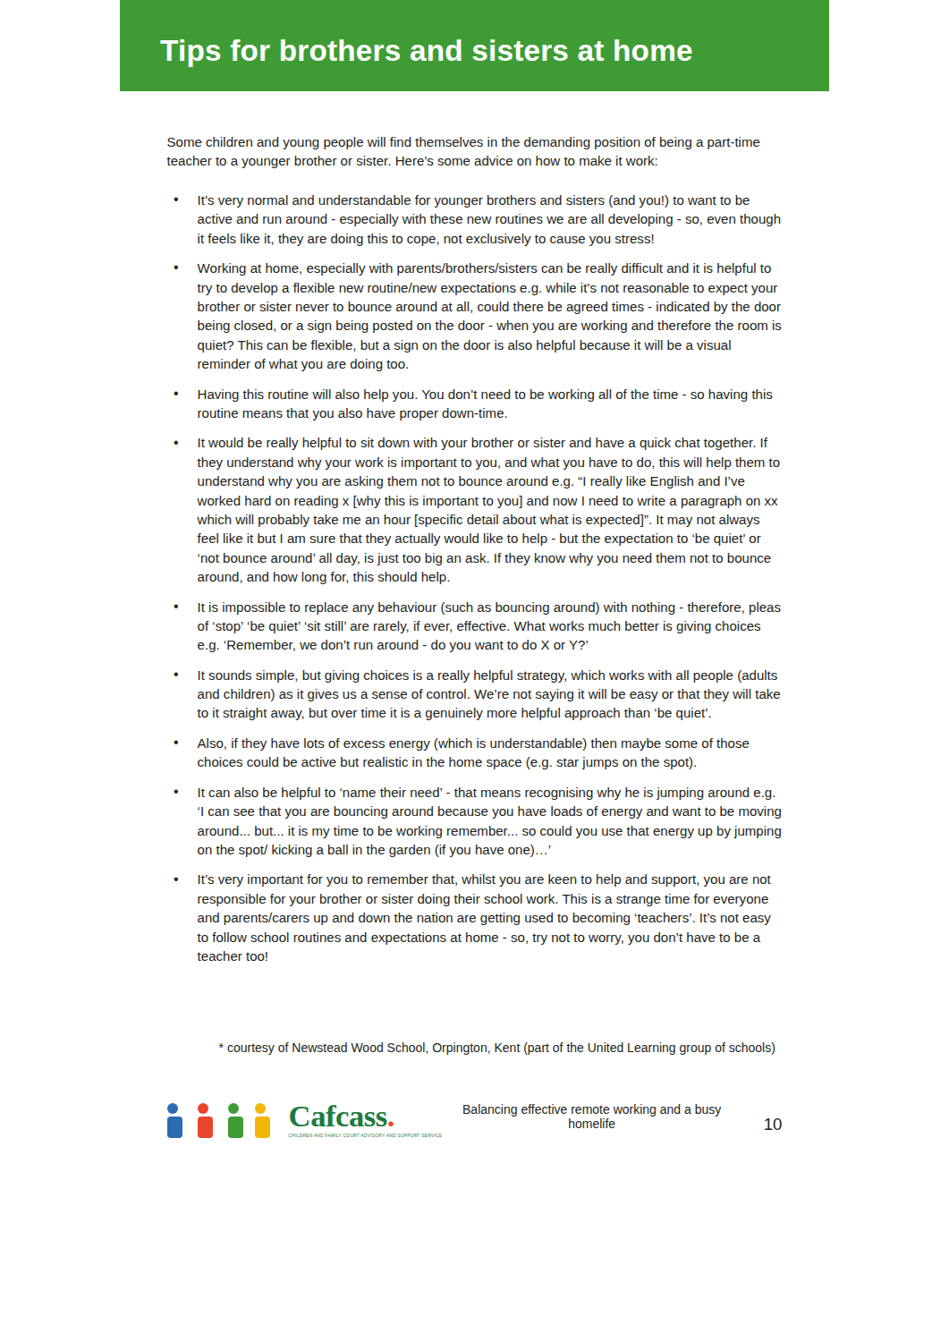Tips for brothers and sisters at home
Some children and young people will find themselves in the demanding position of being a part-time teacher to a younger brother or sister. Here’s some advice on how to make it work:
It’s very normal and understandable for younger brothers and sisters (and you!) to want to be active and run around - especially with these new routines we are all developing - so, even though it feels like it, they are doing this to cope, not exclusively to cause you stress!
Working at home, especially with parents/brothers/sisters can be really difficult and it is helpful to try to develop a flexible new routine/new expectations e.g. while it’s not reasonable to expect your brother or sister never to bounce around at all, could there be agreed times - indicated by the door being closed, or a sign being posted on the door - when you are working and therefore the room is quiet? This can be flexible, but a sign on the door is also helpful because it will be a visual reminder of what you are doing too.
Having this routine will also help you. You don’t need to be working all of the time - so having this routine means that you also have proper down-time.
It would be really helpful to sit down with your brother or sister and have a quick chat together. If they understand why your work is important to you, and what you have to do, this will help them to understand why you are asking them not to bounce around e.g. “I really like English and I’ve worked hard on reading x [why this is important to you] and now I need to write a paragraph on xx which will probably take me an hour [specific detail about what is expected]”. It may not always feel like it but I am sure that they actually would like to help - but the expectation to ‘be quiet’ or ‘not bounce around’ all day, is just too big an ask. If they know why you need them not to bounce around, and how long for, this should help.
It is impossible to replace any behaviour (such as bouncing around) with nothing - therefore, pleas of ‘stop’ ‘be quiet’ ‘sit still’ are rarely, if ever, effective. What works much better is giving choices e.g. ‘Remember, we don’t run around - do you want to do X or Y?’
It sounds simple, but giving choices is a really helpful strategy, which works with all people (adults and children) as it gives us a sense of control. We’re not saying it will be easy or that they will take to it straight away, but over time it is a genuinely more helpful approach than ‘be quiet’.
Also, if they have lots of excess energy (which is understandable) then maybe some of those choices could be active but realistic in the home space (e.g. star jumps on the spot).
It can also be helpful to ‘name their need’ - that means recognising why he is jumping around e.g. ‘I can see that you are bouncing around because you have loads of energy and want to be moving around... but... it is my time to be working remember... so could you use that energy up by jumping on the spot/ kicking a ball in the garden (if you have one)…’
It’s very important for you to remember that, whilst you are keen to help and support, you are not responsible for your brother or sister doing their school work. This is a strange time for everyone and parents/carers up and down the nation are getting used to becoming ‘teachers’. It’s not easy to follow school routines and expectations at home - so, try not to worry, you don’t have to be a teacher too!
* courtesy of Newstead Wood School, Orpington, Kent (part of the United Learning group of schools)
Cafcass.
Children and Family Court Advisory and Support Service
Balancing effective remote working and a busy homelife
10